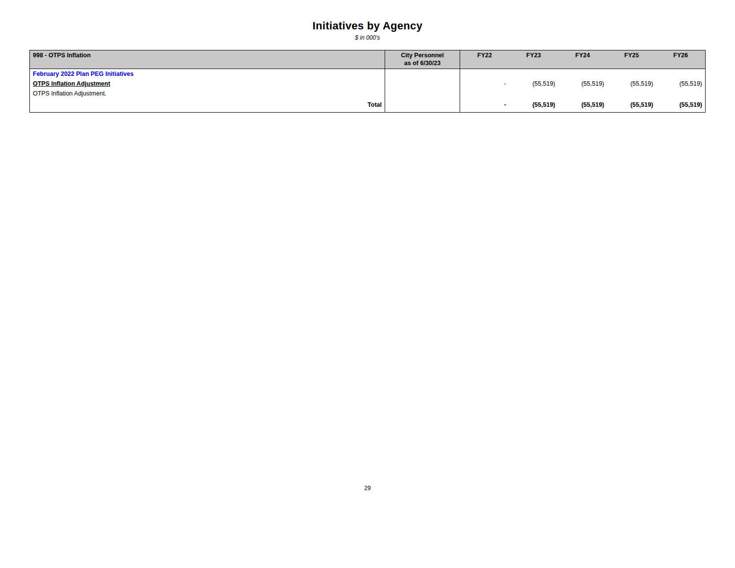Initiatives by Agency
$ in 000's
| 998 - OTPS Inflation | City Personnel as of 6/30/23 | FY22 | FY23 | FY24 | FY25 | FY26 |
| --- | --- | --- | --- | --- | --- | --- |
| February 2022 Plan PEG Initiatives | | | | | | |
| OTPS Inflation Adjustment | | - | (55,519) | (55,519) | (55,519) | (55,519) |
| OTPS Inflation Adjustment. | | | | | | |
| Total | | - | (55,519) | (55,519) | (55,519) | (55,519) |
29